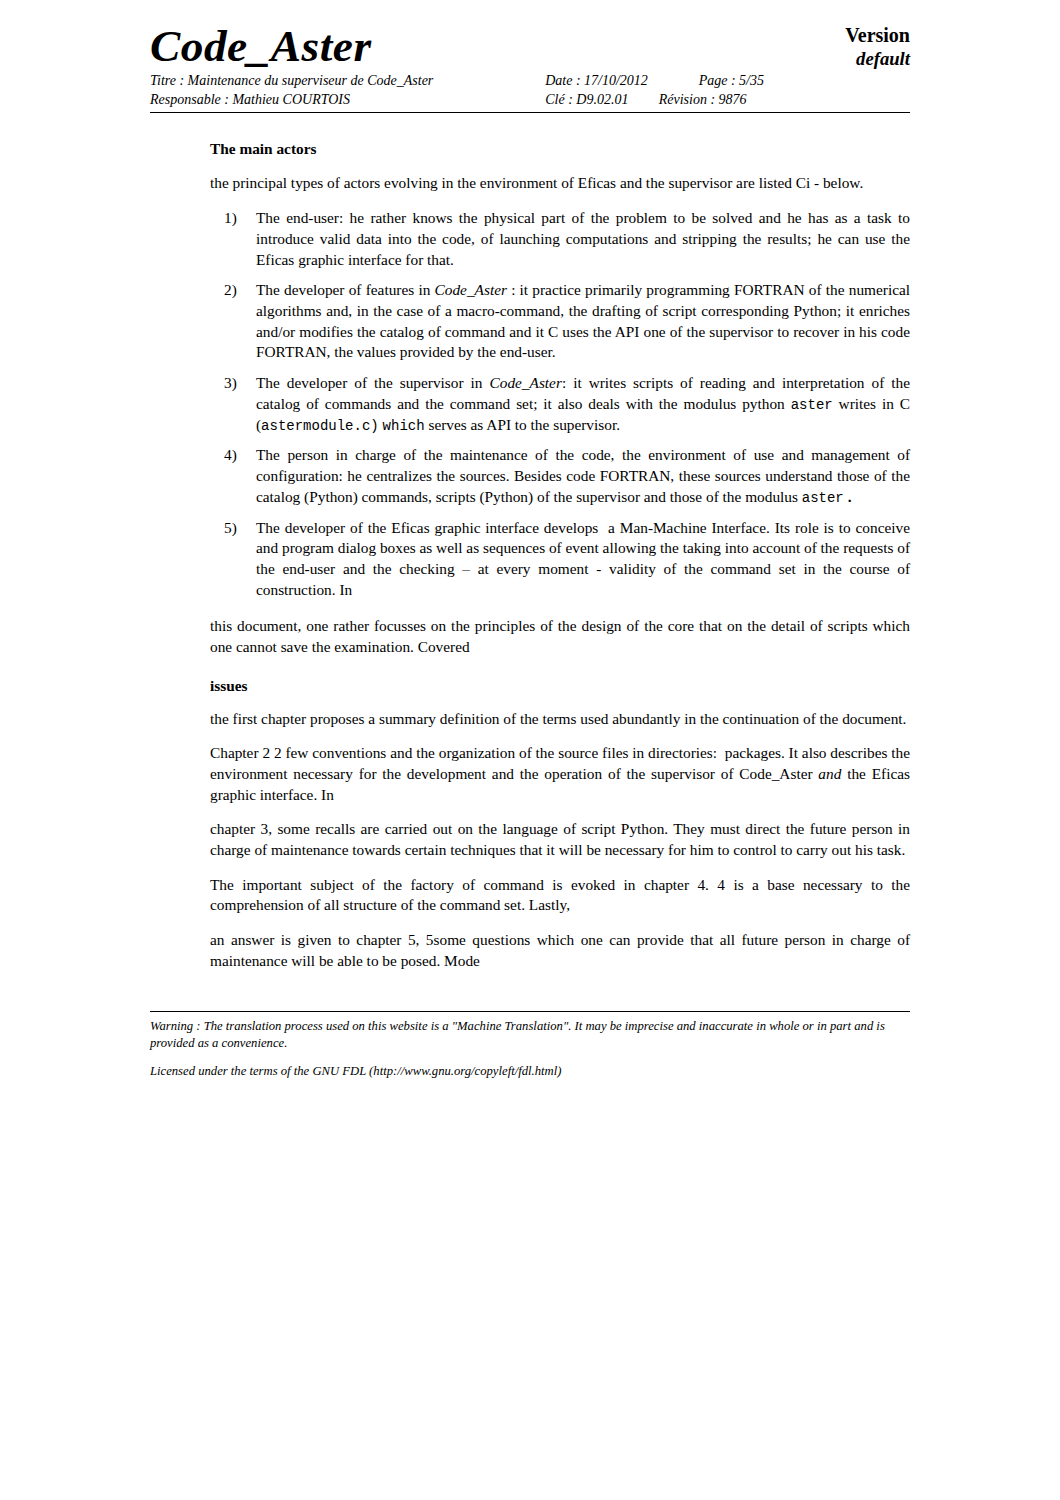Code_Aster
Version
default
| Titre : Maintenance du superviseur de Code_Aster | Date : 17/10/2012 Page : 5/35 |
| Responsable : Mathieu COURTOIS | Clé : D9.02.01 Révision : 9876 |
The main actors
the principal types of actors evolving in the environment of Eficas and the supervisor are listed Ci - below.
The end-user: he rather knows the physical part of the problem to be solved and he has as a task to introduce valid data into the code, of launching computations and stripping the results; he can use the Eficas graphic interface for that.
The developer of features in Code_Aster : it practice primarily programming FORTRAN of the numerical algorithms and, in the case of a macro-command, the drafting of script corresponding Python; it enriches and/or modifies the catalog of command and it C uses the API one of the supervisor to recover in his code FORTRAN, the values provided by the end-user.
The developer of the supervisor in Code_Aster: it writes scripts of reading and interpretation of the catalog of commands and the command set; it also deals with the modulus python aster writes in C (astermodule.c) which serves as API to the supervisor.
The person in charge of the maintenance of the code, the environment of use and management of configuration: he centralizes the sources. Besides code FORTRAN, these sources understand those of the catalog (Python) commands, scripts (Python) of the supervisor and those of the modulus aster .
The developer of the Eficas graphic interface develops a Man-Machine Interface. Its role is to conceive and program dialog boxes as well as sequences of event allowing the taking into account of the requests of the end-user and the checking – at every moment - validity of the command set in the course of construction. In
this document, one rather focusses on the principles of the design of the core that on the detail of scripts which one cannot save the examination. Covered
issues
the first chapter proposes a summary definition of the terms used abundantly in the continuation of the document.
Chapter 2 2 few conventions and the organization of the source files in directories: packages. It also describes the environment necessary for the development and the operation of the supervisor of Code_Aster and the Eficas graphic interface. In
chapter 3, some recalls are carried out on the language of script Python. They must direct the future person in charge of maintenance towards certain techniques that it will be necessary for him to control to carry out his task.
The important subject of the factory of command is evoked in chapter 4. 4 is a base necessary to the comprehension of all structure of the command set. Lastly,
an answer is given to chapter 5, 5some questions which one can provide that all future person in charge of maintenance will be able to be posed. Mode
Warning : The translation process used on this website is a "Machine Translation". It may be imprecise and inaccurate in whole or in part and is provided as a convenience.
Licensed under the terms of the GNU FDL (http://www.gnu.org/copyleft/fdl.html)